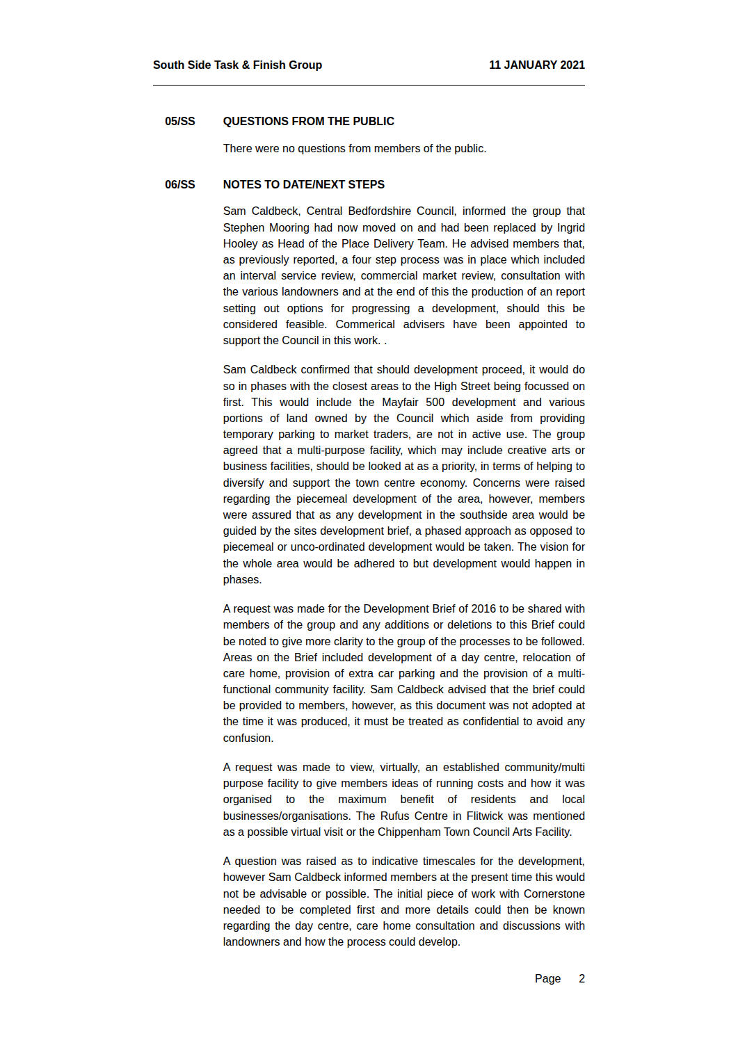South Side Task & Finish Group
11 JANUARY 2021
05/SS
QUESTIONS FROM THE PUBLIC
There were no questions from members of the public.
06/SS
NOTES TO DATE/NEXT STEPS
Sam Caldbeck, Central Bedfordshire Council, informed the group that Stephen Mooring had now moved on and had been replaced by Ingrid Hooley as Head of the Place Delivery Team. He advised members that, as previously reported, a four step process was in place which included an interval service review, commercial market review, consultation with the various landowners and at the end of this the production of an report setting out options for progressing a development, should this be considered feasible. Commerical advisers have been appointed to support the Council in this work. .
Sam Caldbeck confirmed that should development proceed, it would do so in phases with the closest areas to the High Street being focussed on first. This would include the Mayfair 500 development and various portions of land owned by the Council which aside from providing temporary parking to market traders, are not in active use. The group agreed that a multi-purpose facility, which may include creative arts or business facilities, should be looked at as a priority, in terms of helping to diversify and support the town centre economy. Concerns were raised regarding the piecemeal development of the area, however, members were assured that as any development in the southside area would be guided by the sites development brief, a phased approach as opposed to piecemeal or unco-ordinated development would be taken. The vision for the whole area would be adhered to but development would happen in phases.
A request was made for the Development Brief of 2016 to be shared with members of the group and any additions or deletions to this Brief could be noted to give more clarity to the group of the processes to be followed. Areas on the Brief included development of a day centre, relocation of care home, provision of extra car parking and the provision of a multi-functional community facility. Sam Caldbeck advised that the brief could be provided to members, however, as this document was not adopted at the time it was produced, it must be treated as confidential to avoid any confusion.
A request was made to view, virtually, an established community/multi purpose facility to give members ideas of running costs and how it was organised to the maximum benefit of residents and local businesses/organisations. The Rufus Centre in Flitwick was mentioned as a possible virtual visit or the Chippenham Town Council Arts Facility.
A question was raised as to indicative timescales for the development, however Sam Caldbeck informed members at the present time this would not be advisable or possible. The initial piece of work with Cornerstone needed to be completed first and more details could then be known regarding the day centre, care home consultation and discussions with landowners and how the process could develop.
Page 2